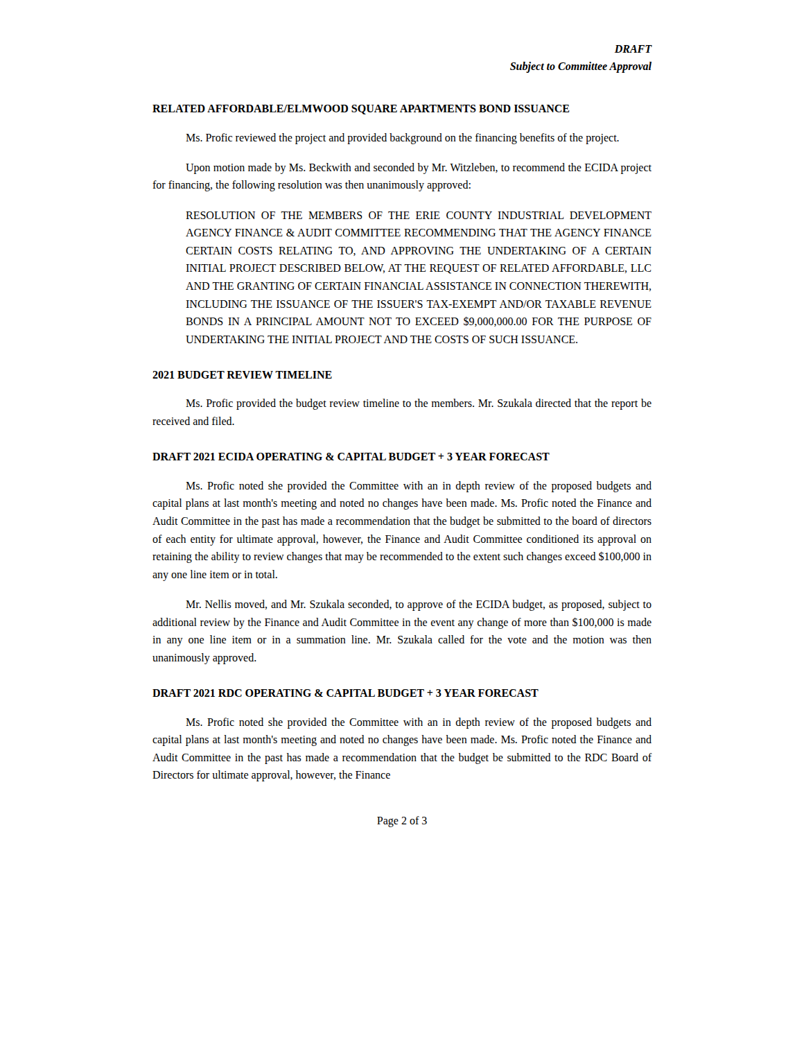DRAFT Subject to Committee Approval
Related Affordable/Elmwood Square Apartments Bond Issuance
Ms. Profic reviewed the project and provided background on the financing benefits of the project.
Upon motion made by Ms. Beckwith and seconded by Mr. Witzleben, to recommend the ECIDA project for financing, the following resolution was then unanimously approved:
RESOLUTION OF THE MEMBERS OF THE ERIE COUNTY INDUSTRIAL DEVELOPMENT AGENCY FINANCE & AUDIT COMMITTEE RECOMMENDING THAT THE AGENCY FINANCE CERTAIN COSTS RELATING TO, AND APPROVING THE UNDERTAKING OF A CERTAIN INITIAL PROJECT DESCRIBED BELOW, AT THE REQUEST OF RELATED AFFORDABLE, LLC AND THE GRANTING OF CERTAIN FINANCIAL ASSISTANCE IN CONNECTION THEREWITH, INCLUDING THE ISSUANCE OF THE ISSUER'S TAX-EXEMPT AND/OR TAXABLE REVENUE BONDS IN A PRINCIPAL AMOUNT NOT TO EXCEED $9,000,000.00 FOR THE PURPOSE OF UNDERTAKING THE INITIAL PROJECT AND THE COSTS OF SUCH ISSUANCE.
2021 Budget Review Timeline
Ms. Profic provided the budget review timeline to the members. Mr. Szukala directed that the report be received and filed.
Draft 2021 ECIDA Operating & Capital Budget + 3 Year Forecast
Ms. Profic noted she provided the Committee with an in depth review of the proposed budgets and capital plans at last month's meeting and noted no changes have been made. Ms. Profic noted the Finance and Audit Committee in the past has made a recommendation that the budget be submitted to the board of directors of each entity for ultimate approval, however, the Finance and Audit Committee conditioned its approval on retaining the ability to review changes that may be recommended to the extent such changes exceed $100,000 in any one line item or in total.
Mr. Nellis moved, and Mr. Szukala seconded, to approve of the ECIDA budget, as proposed, subject to additional review by the Finance and Audit Committee in the event any change of more than $100,000 is made in any one line item or in a summation line. Mr. Szukala called for the vote and the motion was then unanimously approved.
Draft 2021 RDC Operating & Capital Budget + 3 Year Forecast
Ms. Profic noted she provided the Committee with an in depth review of the proposed budgets and capital plans at last month's meeting and noted no changes have been made. Ms. Profic noted the Finance and Audit Committee in the past has made a recommendation that the budget be submitted to the RDC Board of Directors for ultimate approval, however, the Finance
Page 2 of 3